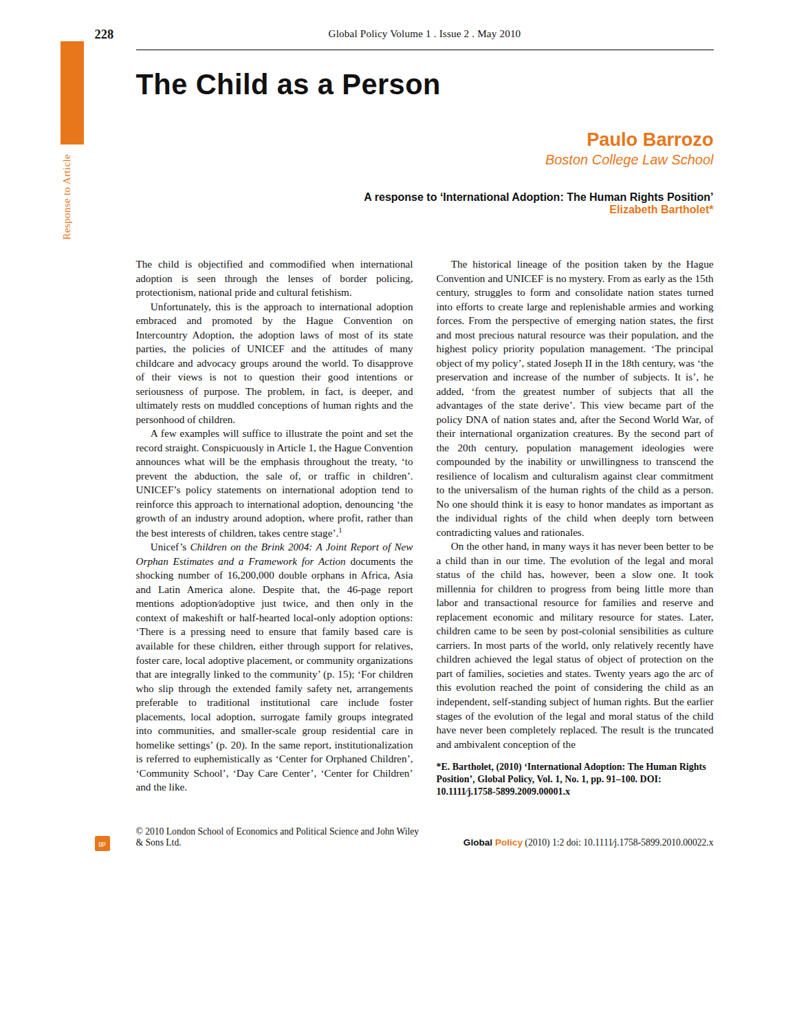Response to Article
228
Global Policy Volume 1 . Issue 2 . May 2010
The Child as a Person
Paulo Barrozo
Boston College Law School
A response to ‘International Adoption: The Human Rights Position’ Elizabeth Bartholet*
The child is objectified and commodified when international adoption is seen through the lenses of border policing, protectionism, national pride and cultural fetishism.
Unfortunately, this is the approach to international adoption embraced and promoted by the Hague Convention on Intercountry Adoption, the adoption laws of most of its state parties, the policies of UNICEF and the attitudes of many childcare and advocacy groups around the world. To disapprove of their views is not to question their good intentions or seriousness of purpose. The problem, in fact, is deeper, and ultimately rests on muddled conceptions of human rights and the personhood of children.
A few examples will suffice to illustrate the point and set the record straight. Conspicuously in Article 1, the Hague Convention announces what will be the emphasis throughout the treaty, ‘to prevent the abduction, the sale of, or traffic in children’. UNICEF’s policy statements on international adoption tend to reinforce this approach to international adoption, denouncing ‘the growth of an industry around adoption, where profit, rather than the best interests of children, takes centre stage’.1
Unicef’s Children on the Brink 2004: A Joint Report of New Orphan Estimates and a Framework for Action documents the shocking number of 16,200,000 double orphans in Africa, Asia and Latin America alone. Despite that, the 46-page report mentions adoption⁄adoptive just twice, and then only in the context of makeshift or half-hearted local-only adoption options: ‘There is a pressing need to ensure that family based care is available for these children, either through support for relatives, foster care, local adoptive placement, or community organizations that are integrally linked to the community’ (p. 15); ‘For children who slip through the extended family safety net, arrangements preferable to traditional institutional care include foster placements, local adoption, surrogate family groups integrated into communities, and smaller-scale group residential care in homelike settings’ (p. 20). In the same report, institutionalization is referred to euphemistically as ‘Center for Orphaned Children’, ‘Community School’, ‘Day Care Center’, ‘Center for Children’ and the like.
The historical lineage of the position taken by the Hague Convention and UNICEF is no mystery. From as early as the 15th century, struggles to form and consolidate nation states turned into efforts to create large and replenishable armies and working forces. From the perspective of emerging nation states, the first and most precious natural resource was their population, and the highest policy priority population management. ‘The principal object of my policy’, stated Joseph II in the 18th century, was ‘the preservation and increase of the number of subjects. It is’, he added, ‘from the greatest number of subjects that all the advantages of the state derive’. This view became part of the policy DNA of nation states and, after the Second World War, of their international organization creatures. By the second part of the 20th century, population management ideologies were compounded by the inability or unwillingness to transcend the resilience of localism and culturalism against clear commitment to the universalism of the human rights of the child as a person. No one should think it is easy to honor mandates as important as the individual rights of the child when deeply torn between contradicting values and rationales.
On the other hand, in many ways it has never been better to be a child than in our time. The evolution of the legal and moral status of the child has, however, been a slow one. It took millennia for children to progress from being little more than labor and transactional resource for families and reserve and replacement economic and military resource for states. Later, children came to be seen by post-colonial sensibilities as culture carriers. In most parts of the world, only relatively recently have children achieved the legal status of object of protection on the part of families, societies and states. Twenty years ago the arc of this evolution reached the point of considering the child as an independent, self-standing subject of human rights. But the earlier stages of the evolution of the legal and moral status of the child have never been completely replaced. The result is the truncated and ambivalent conception of the
*E. Bartholet, (2010) ‘International Adoption: The Human Rights Position’, Global Policy, Vol. 1, No. 1, pp. 91–100. DOI: 10.1111⁄j.1758-5899.2009.00001.x
gp
© 2010 London School of Economics and Political Science and John Wiley & Sons Ltd.
Global Policy (2010) 1:2 doi: 10.1111⁄j.1758-5899.2010.00022.x